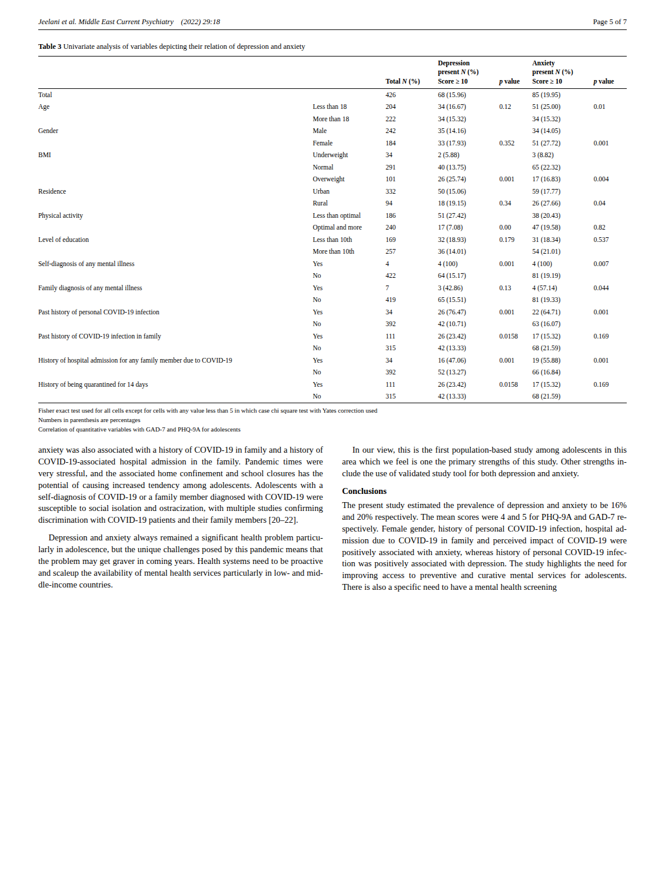Jeelani et al. Middle East Current Psychiatry (2022) 29:18
Page 5 of 7
Table 3 Univariate analysis of variables depicting their relation of depression and anxiety
| | | Total N (%) | Depression present N (%) Score ≥ 10 | p value | Anxiety present N (%) Score ≥ 10 | p value |
| --- | --- | --- | --- | --- | --- | --- |
| Total | | 426 | 68 (15.96) | | 85 (19.95) | |
| Age | Less than 18 | 204 | 34 (16.67) | 0.12 | 51 (25.00) | 0.01 |
| | More than 18 | 222 | 34 (15.32) | | 34 (15.32) | |
| Gender | Male | 242 | 35 (14.16) | | 34 (14.05) | |
| | Female | 184 | 33 (17.93) | 0.352 | 51 (27.72) | 0.001 |
| BMI | Underweight | 34 | 2 (5.88) | | 3 (8.82) | |
| | Normal | 291 | 40 (13.75) | | 65 (22.32) | |
| | Overweight | 101 | 26 (25.74) | 0.001 | 17 (16.83) | 0.004 |
| Residence | Urban | 332 | 50 (15.06) | | 59 (17.77) | |
| | Rural | 94 | 18 (19.15) | 0.34 | 26 (27.66) | 0.04 |
| Physical activity | Less than optimal | 186 | 51 (27.42) | | 38 (20.43) | |
| | Optimal and more | 240 | 17 (7.08) | 0.00 | 47 (19.58) | 0.82 |
| Level of education | Less than 10th | 169 | 32 (18.93) | 0.179 | 31 (18.34) | 0.537 |
| | More than 10th | 257 | 36 (14.01) | | 54 (21.01) | |
| Self-diagnosis of any mental illness | Yes | 4 | 4 (100) | 0.001 | 4 (100) | 0.007 |
| | No | 422 | 64 (15.17) | | 81 (19.19) | |
| Family diagnosis of any mental illness | Yes | 7 | 3 (42.86) | 0.13 | 4 (57.14) | 0.044 |
| | No | 419 | 65 (15.51) | | 81 (19.33) | |
| Past history of personal COVID-19 infection | Yes | 34 | 26 (76.47) | 0.001 | 22 (64.71) | 0.001 |
| | No | 392 | 42 (10.71) | | 63 (16.07) | |
| Past history of COVID-19 infection in family | Yes | 111 | 26 (23.42) | 0.0158 | 17 (15.32) | 0.169 |
| | No | 315 | 42 (13.33) | | 68 (21.59) | |
| History of hospital admission for any family member due to COVID-19 | Yes | 34 | 16 (47.06) | 0.001 | 19 (55.88) | 0.001 |
| No | 392 | 52 (13.27) | | 66 (16.84) | |
| History of being quarantined for 14 days | Yes | 111 | 26 (23.42) | 0.0158 | 17 (15.32) | 0.169 |
| | No | 315 | 42 (13.33) | | 68 (21.59) | |
Fisher exact test used for all cells except for cells with any value less than 5 in which case chi square test with Yates correction used
Numbers in parenthesis are percentages
Correlation of quantitative variables with GAD-7 and PHQ-9A for adolescents
anxiety was also associated with a history of COVID-19 in family and a history of COVID-19-associated hospital admission in the family. Pandemic times were very stressful, and the associated home confinement and school closures has the potential of causing increased tendency among adolescents. Adolescents with a self-diagnosis of COVID-19 or a family member diagnosed with COVID-19 were susceptible to social isolation and ostracization, with multiple studies confirming discrimination with COVID-19 patients and their family members [20–22].
Depression and anxiety always remained a significant health problem particularly in adolescence, but the unique challenges posed by this pandemic means that the problem may get graver in coming years. Health systems need to be proactive and scaleup the availability of mental health services particularly in low- and middle-income countries.
In our view, this is the first population-based study among adolescents in this area which we feel is one the primary strengths of this study. Other strengths include the use of validated study tool for both depression and anxiety.
Conclusions
The present study estimated the prevalence of depression and anxiety to be 16% and 20% respectively. The mean scores were 4 and 5 for PHQ-9A and GAD-7 respectively. Female gender, history of personal COVID-19 infection, hospital admission due to COVID-19 in family and perceived impact of COVID-19 were positively associated with anxiety, whereas history of personal COVID-19 infection was positively associated with depression. The study highlights the need for improving access to preventive and curative mental services for adolescents. There is also a specific need to have a mental health screening